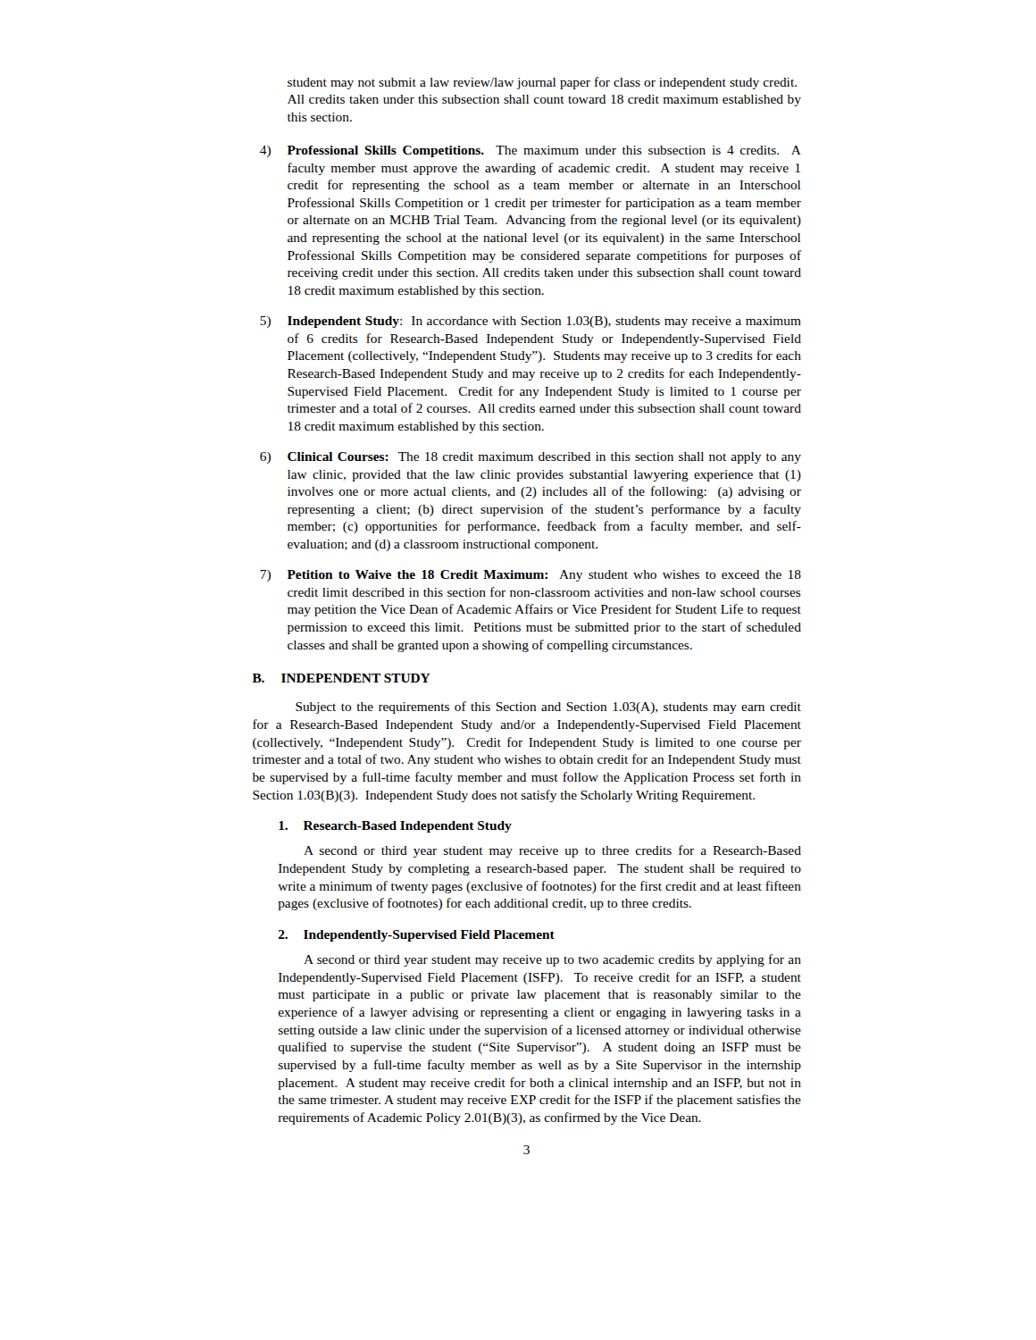student may not submit a law review/law journal paper for class or independent study credit. All credits taken under this subsection shall count toward 18 credit maximum established by this section.
4) Professional Skills Competitions. The maximum under this subsection is 4 credits. A faculty member must approve the awarding of academic credit. A student may receive 1 credit for representing the school as a team member or alternate in an Interschool Professional Skills Competition or 1 credit per trimester for participation as a team member or alternate on an MCHB Trial Team. Advancing from the regional level (or its equivalent) and representing the school at the national level (or its equivalent) in the same Interschool Professional Skills Competition may be considered separate competitions for purposes of receiving credit under this section. All credits taken under this subsection shall count toward 18 credit maximum established by this section.
5) Independent Study: In accordance with Section 1.03(B), students may receive a maximum of 6 credits for Research-Based Independent Study or Independently-Supervised Field Placement (collectively, “Independent Study”). Students may receive up to 3 credits for each Research-Based Independent Study and may receive up to 2 credits for each Independently-Supervised Field Placement. Credit for any Independent Study is limited to 1 course per trimester and a total of 2 courses. All credits earned under this subsection shall count toward 18 credit maximum established by this section.
6) Clinical Courses: The 18 credit maximum described in this section shall not apply to any law clinic, provided that the law clinic provides substantial lawyering experience that (1) involves one or more actual clients, and (2) includes all of the following: (a) advising or representing a client; (b) direct supervision of the student’s performance by a faculty member; (c) opportunities for performance, feedback from a faculty member, and self-evaluation; and (d) a classroom instructional component.
7) Petition to Waive the 18 Credit Maximum: Any student who wishes to exceed the 18 credit limit described in this section for non-classroom activities and non-law school courses may petition the Vice Dean of Academic Affairs or Vice President for Student Life to request permission to exceed this limit. Petitions must be submitted prior to the start of scheduled classes and shall be granted upon a showing of compelling circumstances.
B. INDEPENDENT STUDY
Subject to the requirements of this Section and Section 1.03(A), students may earn credit for a Research-Based Independent Study and/or a Independently-Supervised Field Placement (collectively, “Independent Study”). Credit for Independent Study is limited to one course per trimester and a total of two. Any student who wishes to obtain credit for an Independent Study must be supervised by a full-time faculty member and must follow the Application Process set forth in Section 1.03(B)(3). Independent Study does not satisfy the Scholarly Writing Requirement.
1. Research-Based Independent Study
A second or third year student may receive up to three credits for a Research-Based Independent Study by completing a research-based paper. The student shall be required to write a minimum of twenty pages (exclusive of footnotes) for the first credit and at least fifteen pages (exclusive of footnotes) for each additional credit, up to three credits.
2. Independently-Supervised Field Placement
A second or third year student may receive up to two academic credits by applying for an Independently-Supervised Field Placement (ISFP). To receive credit for an ISFP, a student must participate in a public or private law placement that is reasonably similar to the experience of a lawyer advising or representing a client or engaging in lawyering tasks in a setting outside a law clinic under the supervision of a licensed attorney or individual otherwise qualified to supervise the student (“Site Supervisor”). A student doing an ISFP must be supervised by a full-time faculty member as well as by a Site Supervisor in the internship placement. A student may receive credit for both a clinical internship and an ISFP, but not in the same trimester. A student may receive EXP credit for the ISFP if the placement satisfies the requirements of Academic Policy 2.01(B)(3), as confirmed by the Vice Dean.
3